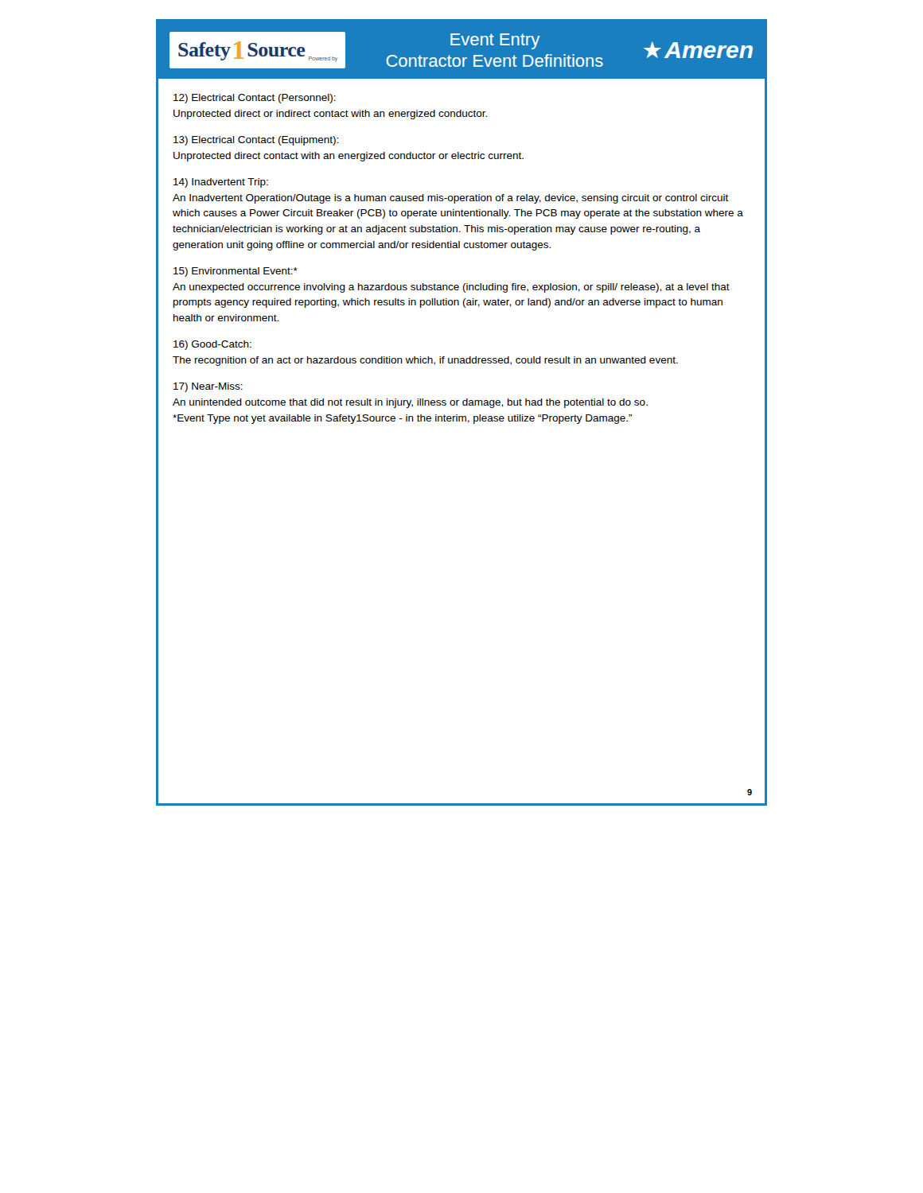Safety 1 Source Powered by
Event Entry
Contractor Event Definitions
★Ameren
12) Electrical Contact (Personnel):
Unprotected direct or indirect contact with an energized conductor.
13) Electrical Contact (Equipment):
Unprotected direct contact with an energized conductor or electric current.
14) Inadvertent Trip:
An Inadvertent Operation/Outage is a human caused mis-operation of a relay, device, sensing circuit or control circuit which causes a Power Circuit Breaker (PCB) to operate unintentionally. The PCB may operate at the substation where a technician/electrician is working or at an adjacent substation. This mis-operation may cause power re-routing, a generation unit going offline or commercial and/or residential customer outages.
15) Environmental Event:*
An unexpected occurrence involving a hazardous substance (including fire, explosion, or spill/ release), at a level that prompts agency required reporting, which results in pollution (air, water, or land) and/or an adverse impact to human health or environment.
16) Good-Catch:
The recognition of an act or hazardous condition which, if unaddressed, could result in an unwanted event.
17) Near-Miss:
An unintended outcome that did not result in injury, illness or damage, but had the potential to do so.
*Event Type not yet available in Safety1Source - in the interim, please utilize “Property Damage.”
9